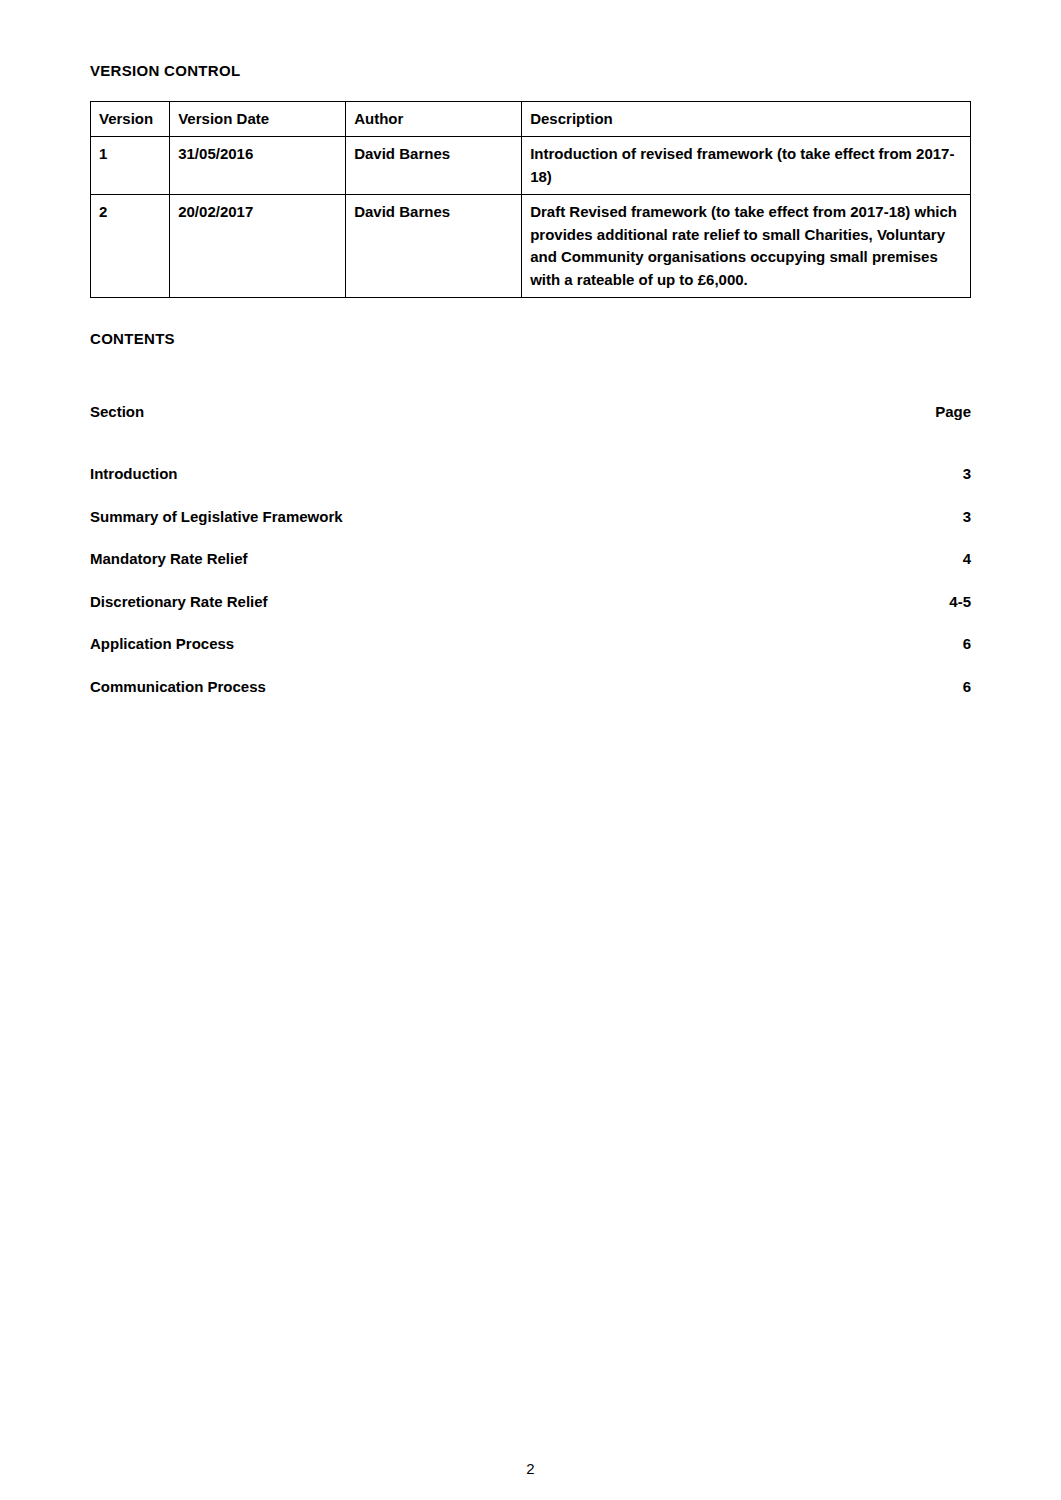VERSION CONTROL
| Version | Version Date | Author | Description |
| --- | --- | --- | --- |
| 1 | 31/05/2016 | David Barnes | Introduction of revised framework (to take effect from 2017-18) |
| 2 | 20/02/2017 | David Barnes | Draft Revised framework (to take effect from 2017-18) which provides additional rate relief to small Charities, Voluntary and Community organisations occupying small premises with a rateable of up to £6,000. |
CONTENTS
| Section | Page |
| --- | --- |
| Introduction | 3 |
| Summary of Legislative Framework | 3 |
| Mandatory Rate Relief | 4 |
| Discretionary Rate Relief | 4-5 |
| Application Process | 6 |
| Communication Process | 6 |
2